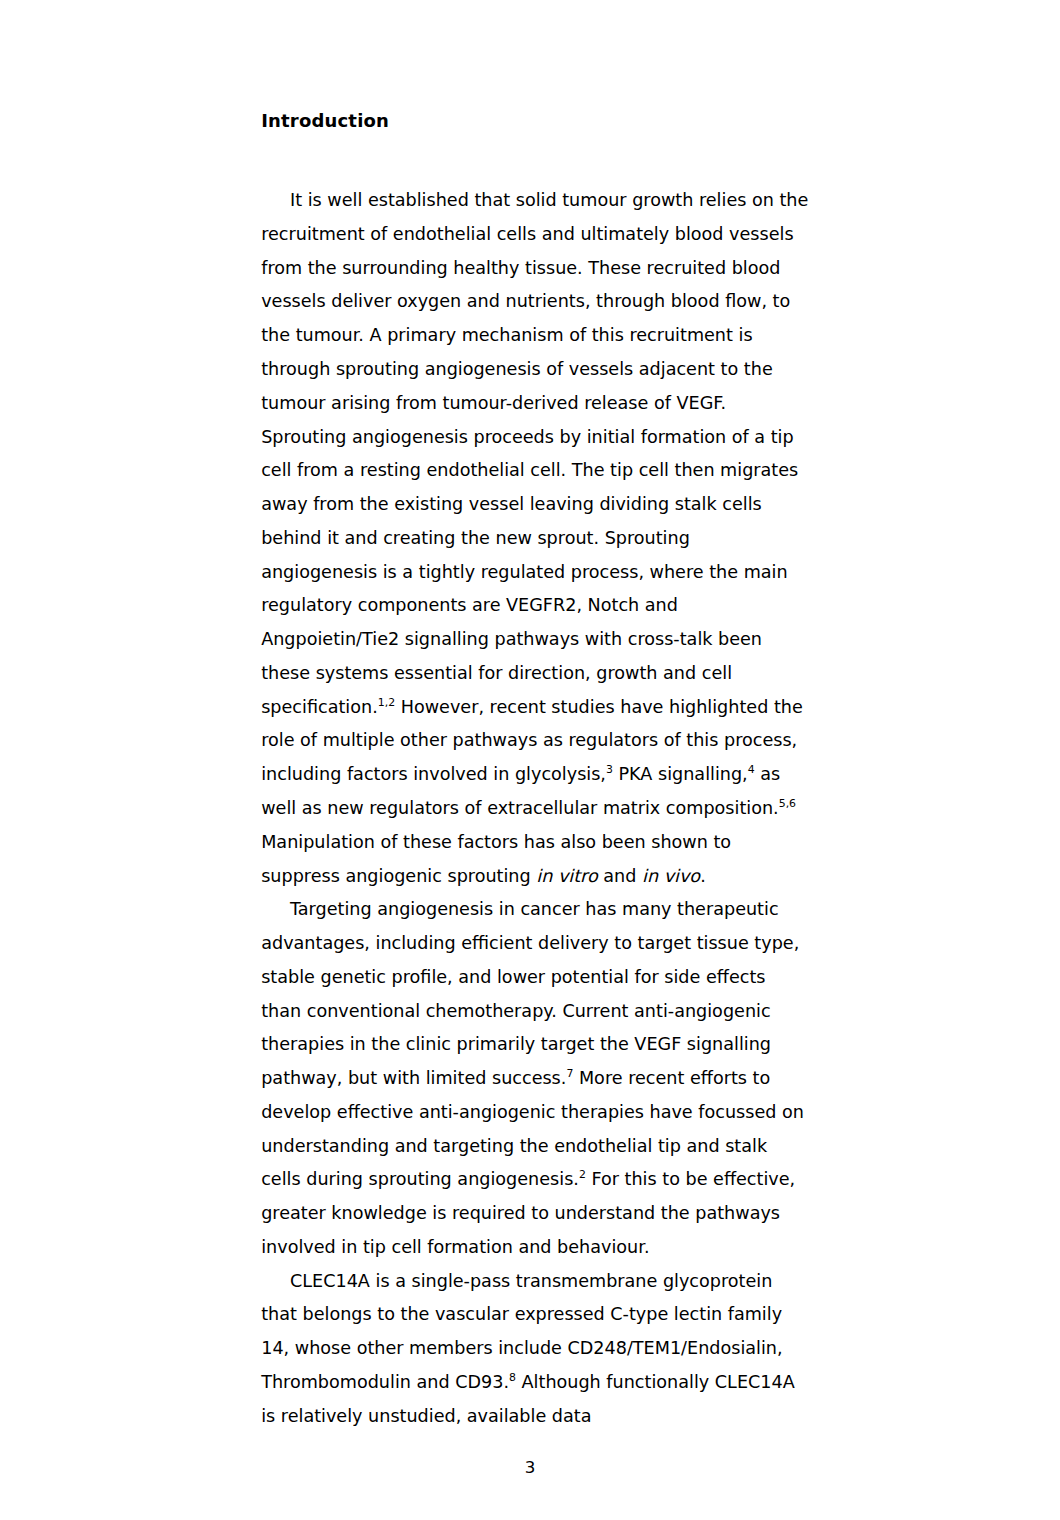Introduction
It is well established that solid tumour growth relies on the recruitment of endothelial cells and ultimately blood vessels from the surrounding healthy tissue. These recruited blood vessels deliver oxygen and nutrients, through blood flow, to the tumour. A primary mechanism of this recruitment is through sprouting angiogenesis of vessels adjacent to the tumour arising from tumour-derived release of VEGF. Sprouting angiogenesis proceeds by initial formation of a tip cell from a resting endothelial cell. The tip cell then migrates away from the existing vessel leaving dividing stalk cells behind it and creating the new sprout. Sprouting angiogenesis is a tightly regulated process, where the main regulatory components are VEGFR2, Notch and Angpoietin/Tie2 signalling pathways with cross-talk been these systems essential for direction, growth and cell specification.1,2 However, recent studies have highlighted the role of multiple other pathways as regulators of this process, including factors involved in glycolysis,3 PKA signalling,4 as well as new regulators of extracellular matrix composition.5,6 Manipulation of these factors has also been shown to suppress angiogenic sprouting in vitro and in vivo.
Targeting angiogenesis in cancer has many therapeutic advantages, including efficient delivery to target tissue type, stable genetic profile, and lower potential for side effects than conventional chemotherapy. Current anti-angiogenic therapies in the clinic primarily target the VEGF signalling pathway, but with limited success.7 More recent efforts to develop effective anti-angiogenic therapies have focussed on understanding and targeting the endothelial tip and stalk cells during sprouting angiogenesis.2 For this to be effective, greater knowledge is required to understand the pathways involved in tip cell formation and behaviour.
CLEC14A is a single-pass transmembrane glycoprotein that belongs to the vascular expressed C-type lectin family 14, whose other members include CD248/TEM1/Endosialin, Thrombomodulin and CD93.8 Although functionally CLEC14A is relatively unstudied, available data
3